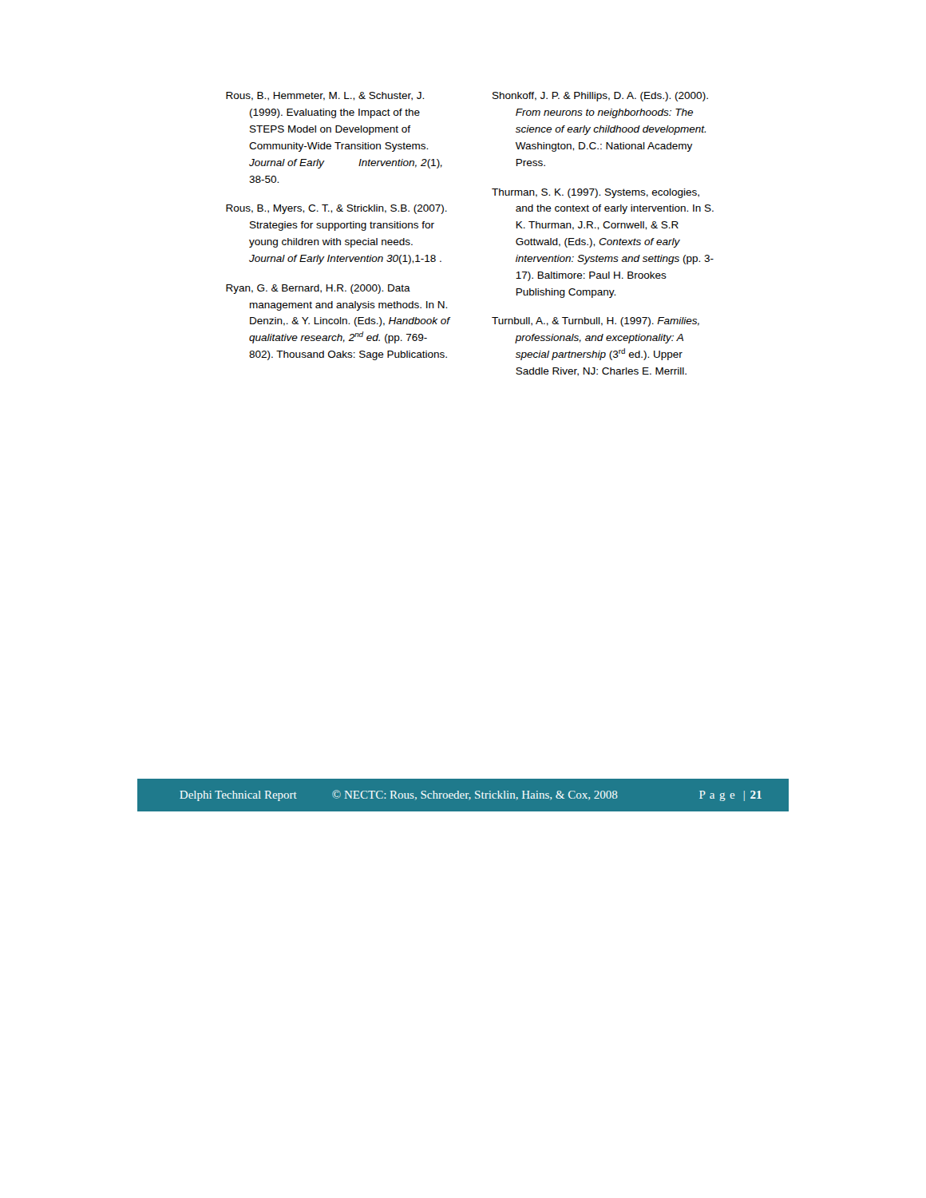Rous, B., Hemmeter, M. L., & Schuster, J. (1999). Evaluating the Impact of the STEPS Model on Development of Community-Wide Transition Systems. Journal of Early Intervention, 2(1), 38-50.
Rous, B., Myers, C. T., & Stricklin, S.B. (2007). Strategies for supporting transitions for young children with special needs. Journal of Early Intervention 30(1),1-18 .
Ryan, G. & Bernard, H.R. (2000). Data management and analysis methods. In N. Denzin,. & Y. Lincoln. (Eds.), Handbook of qualitative research, 2nd ed. (pp. 769-802). Thousand Oaks: Sage Publications.
Shonkoff, J. P. & Phillips, D. A. (Eds.). (2000). From neurons to neighborhoods: The science of early childhood development. Washington, D.C.: National Academy Press.
Thurman, S. K. (1997). Systems, ecologies, and the context of early intervention. In S. K. Thurman, J.R., Cornwell, & S.R Gottwald, (Eds.), Contexts of early intervention: Systems and settings (pp. 3-17). Baltimore: Paul H. Brookes Publishing Company.
Turnbull, A., & Turnbull, H. (1997). Families, professionals, and exceptionality: A special partnership (3rd ed.). Upper Saddle River, NJ: Charles E. Merrill.
Delphi Technical Report
© NECTC: Rous, Schroeder, Stricklin, Hains, & Cox, 2008
P a g e | 21